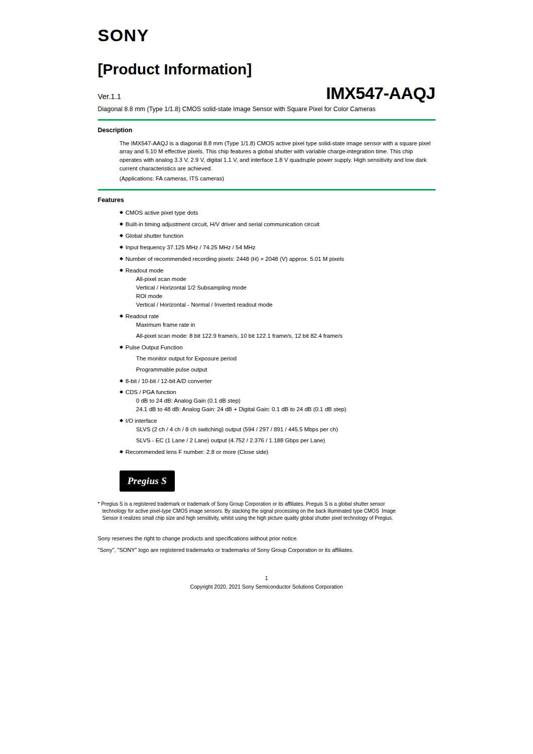SONY
[Product Information]
Ver.1.1
IMX547-AAQJ
Diagonal 8.8 mm (Type 1/1.8) CMOS solid-state Image Sensor with Square Pixel for Color Cameras
Description
The IMX547-AAQJ is a diagonal 8.8 mm (Type 1/1.8) CMOS active pixel type solid-state image sensor with a square pixel array and 5.10 M effective pixels. This chip features a global shutter with variable charge-integration time. This chip operates with analog 3.3 V, 2.9 V, digital 1.1 V, and interface 1.8 V quadruple power supply. High sensitivity and low dark current characteristics are achieved.
(Applications: FA cameras, ITS cameras)
Features
CMOS active pixel type dots
Built-in timing adjustment circuit, H/V driver and serial communication circuit
Global shutter function
Input frequency 37.125 MHz / 74.25 MHz / 54 MHz
Number of recommended recording pixels: 2448 (H) × 2048 (V) approx. 5.01 M pixels
Readout mode
All-pixel scan mode
Vertical / Horizontal 1/2 Subsampling mode
ROI mode
Vertical / Horizontal - Normal / Inverted readout mode
Readout rate
Maximum frame rate in
All-pixel scan mode: 8 bit 122.9 frame/s, 10 bit 122.1 frame/s, 12 bit 82.4 frame/s
Pulse Output Function
The monitor output for Exposure period
Programmable pulse output
8-bit / 10-bit / 12-bit A/D converter
CDS / PGA function
0 dB to 24 dB: Analog Gain (0.1 dB step)
24.1 dB to 48 dB: Analog Gain: 24 dB + Digital Gain: 0.1 dB to 24 dB (0.1 dB step)
I/O interface
SLVS (2 ch / 4 ch / 8 ch switching) output (594 / 297 / 891 / 445.5 Mbps per ch)
SLVS - EC (1 Lane / 2 Lane) output (4.752 / 2.376 / 1.188 Gbps per Lane)
Recommended lens F number: 2.8 or more (Close side)
Pregius S
* Pregius S is a registered trademark or trademark of Sony Group Corporation or its affiliates. Preguis S is a global shutter sensor technology for active pixel-type CMOS image sensors. By stacking the signal processing on the back illuminated type CMOS Image Sensor it realizes small chip size and high sensitivity, whilst using the high picture quality global shutter pixel technology of Pregius.
Sony reserves the right to change products and specifications without prior notice.
"Sony", "SONY" logo are registered trademarks or trademarks of Sony Group Corporation or its affiliates.
1
Copyright 2020, 2021 Sony Semiconductor Solutions Corporation